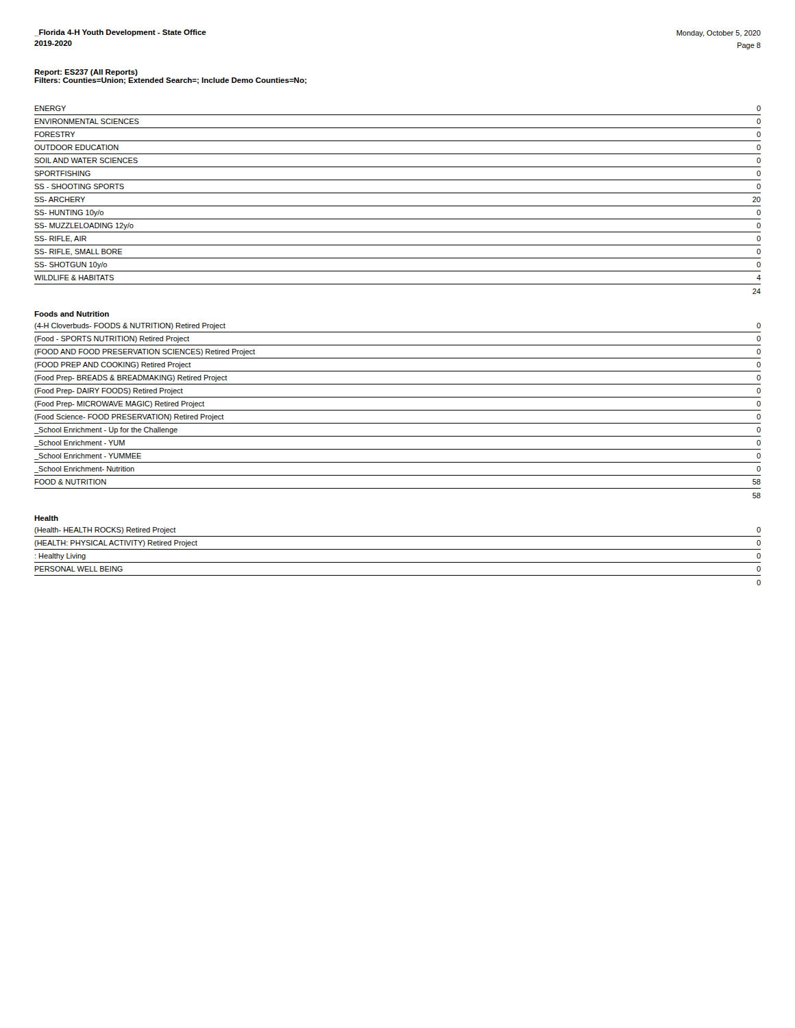_Florida 4-H Youth Development - State Office
2019-2020
Monday, October 5, 2020
Page 8
Report: ES237 (All Reports)
Filters: Counties=Union; Extended Search=; Include Demo Counties=No;
| ENERGY | 0 |
| ENVIRONMENTAL SCIENCES | 0 |
| FORESTRY | 0 |
| OUTDOOR EDUCATION | 0 |
| SOIL AND WATER SCIENCES | 0 |
| SPORTFISHING | 0 |
| SS - SHOOTING SPORTS | 0 |
| SS- ARCHERY | 20 |
| SS- HUNTING 10y/o | 0 |
| SS- MUZZLELOADING 12y/o | 0 |
| SS- RIFLE, AIR | 0 |
| SS- RIFLE, SMALL BORE | 0 |
| SS- SHOTGUN 10y/o | 0 |
| WILDLIFE & HABITATS | 4 |
| | 24 |
Foods and Nutrition
| (4-H Cloverbuds- FOODS & NUTRITION) Retired Project | 0 |
| (Food - SPORTS NUTRITION) Retired Project | 0 |
| (FOOD AND FOOD PRESERVATION SCIENCES) Retired Project | 0 |
| (FOOD PREP AND COOKING) Retired Project | 0 |
| (Food Prep- BREADS & BREADMAKING) Retired Project | 0 |
| (Food Prep- DAIRY FOODS) Retired Project | 0 |
| (Food Prep- MICROWAVE MAGIC) Retired Project | 0 |
| (Food Science- FOOD PRESERVATION) Retired Project | 0 |
| _School Enrichment - Up for the Challenge | 0 |
| _School Enrichment - YUM | 0 |
| _School Enrichment - YUMMEE | 0 |
| _School Enrichment- Nutrition | 0 |
| FOOD & NUTRITION | 58 |
| | 58 |
Health
| (Health- HEALTH ROCKS) Retired Project | 0 |
| (HEALTH: PHYSICAL ACTIVITY) Retired Project | 0 |
| : Healthy Living | 0 |
| PERSONAL WELL BEING | 0 |
| | 0 |